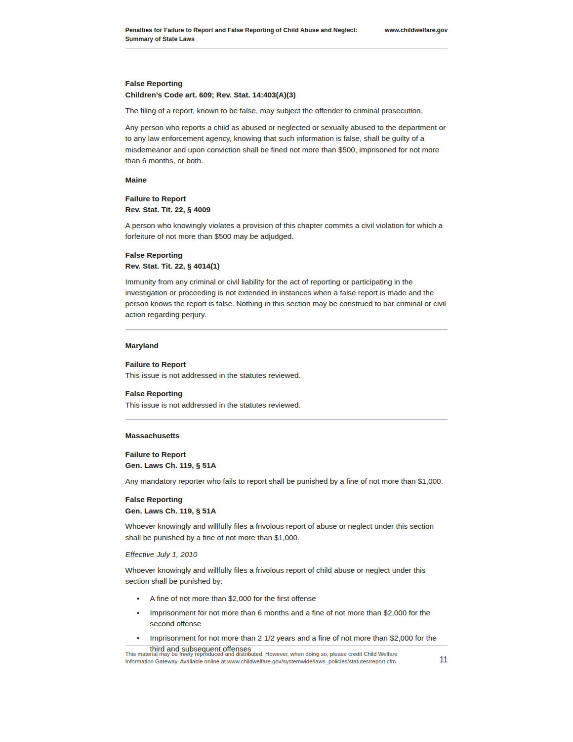Penalties for Failure to Report and False Reporting of Child Abuse and Neglect: Summary of State Laws
www.childwelfare.gov
False Reporting
Children’s Code art. 609; Rev. Stat. 14:403(A)(3)
The filing of a report, known to be false, may subject the offender to criminal prosecution.
Any person who reports a child as abused or neglected or sexually abused to the department or to any law enforcement agency, knowing that such information is false, shall be guilty of a misdemeanor and upon conviction shall be fined not more than $500, imprisoned for not more than 6 months, or both.
Maine
Failure to Report
Rev. Stat. Tit. 22, § 4009
A person who knowingly violates a provision of this chapter commits a civil violation for which a forfeiture of not more than $500 may be adjudged.
False Reporting
Rev. Stat. Tit. 22, § 4014(1)
Immunity from any criminal or civil liability for the act of reporting or participating in the investigation or proceeding is not extended in instances when a false report is made and the person knows the report is false. Nothing in this section may be construed to bar criminal or civil action regarding perjury.
Maryland
Failure to Report
This issue is not addressed in the statutes reviewed.
False Reporting
This issue is not addressed in the statutes reviewed.
Massachusetts
Failure to Report
Gen. Laws Ch. 119, § 51A
Any mandatory reporter who fails to report shall be punished by a fine of not more than $1,000.
False Reporting
Gen. Laws Ch. 119, § 51A
Whoever knowingly and willfully files a frivolous report of abuse or neglect under this section shall be punished by a fine of not more than $1,000.
Effective July 1, 2010
Whoever knowingly and willfully files a frivolous report of child abuse or neglect under this section shall be punished by:
A fine of not more than $2,000 for the first offense
Imprisonment for not more than 6 months and a fine of not more than $2,000 for the second offense
Imprisonment for not more than 2 1/2 years and a fine of not more than $2,000 for the third and subsequent offenses
This material may be freely reproduced and distributed. However, when doing so, please credit Child Welfare Information Gateway. Available online at www.childwelfare.gov/systemwide/laws_policies/statutes/report.cfm
11